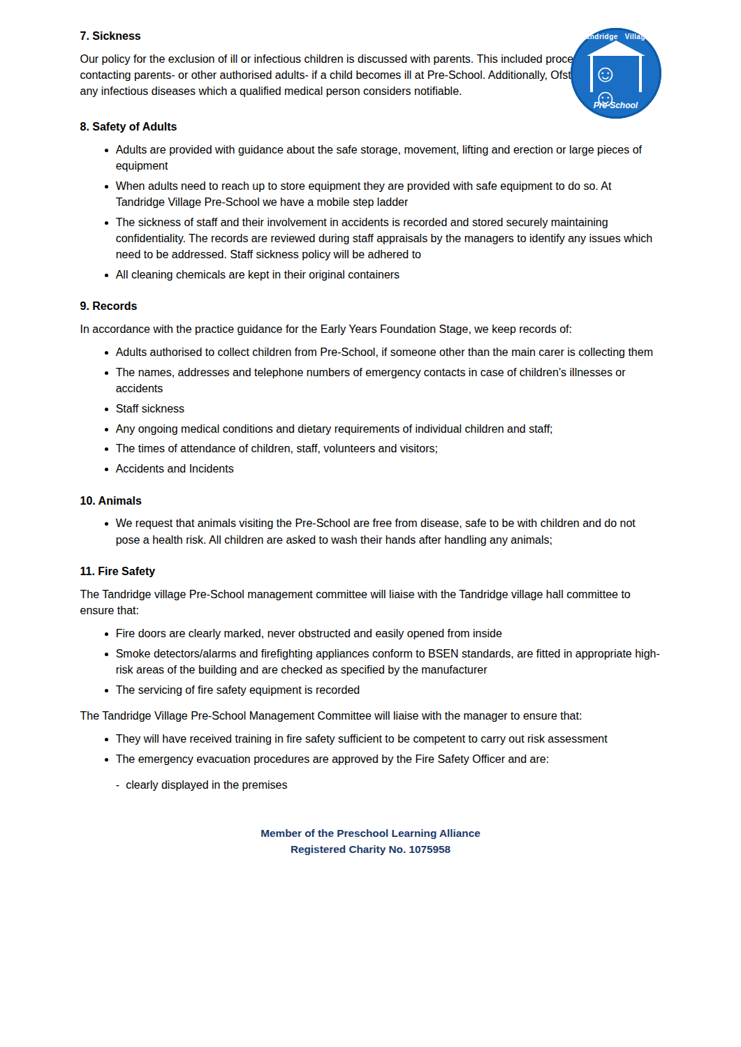Tandridge Village
☺☺
Pre-School
7. Sickness
Our policy for the exclusion of ill or infectious children is discussed with parents. This included procedures for contacting parents- or other authorised adults- if a child becomes ill at Pre-School. Additionally, Ofsted is notified of any infectious diseases which a qualified medical person considers notifiable.
8. Safety of Adults
Adults are provided with guidance about the safe storage, movement, lifting and erection or large pieces of equipment
When adults need to reach up to store equipment they are provided with safe equipment to do so. At Tandridge Village Pre-School we have a mobile step ladder
The sickness of staff and their involvement in accidents is recorded and stored securely maintaining confidentiality. The records are reviewed during staff appraisals by the managers to identify any issues which need to be addressed. Staff sickness policy will be adhered to
All cleaning chemicals are kept in their original containers
9. Records
In accordance with the practice guidance for the Early Years Foundation Stage, we keep records of:
Adults authorised to collect children from Pre-School, if someone other than the main carer is collecting them
The names, addresses and telephone numbers of emergency contacts in case of children’s illnesses or accidents
Staff sickness
Any ongoing medical conditions and dietary requirements of individual children and staff;
The times of attendance of children, staff, volunteers and visitors;
Accidents and Incidents
10. Animals
We request that animals visiting the Pre-School are free from disease, safe to be with children and do not pose a health risk. All children are asked to wash their hands after handling any animals;
11. Fire Safety
The Tandridge village Pre-School management committee will liaise with the Tandridge village hall committee to ensure that:
Fire doors are clearly marked, never obstructed and easily opened from inside
Smoke detectors/alarms and firefighting appliances conform to BSEN standards, are fitted in appropriate high-risk areas of the building and are checked as specified by the manufacturer
The servicing of fire safety equipment is recorded
The Tandridge Village Pre-School Management Committee will liaise with the manager to ensure that:
They will have received training in fire safety sufficient to be competent to carry out risk assessment
The emergency evacuation procedures are approved by the Fire Safety Officer and are:
clearly displayed in the premises
Member of the Preschool Learning Alliance
Registered Charity No. 1075958